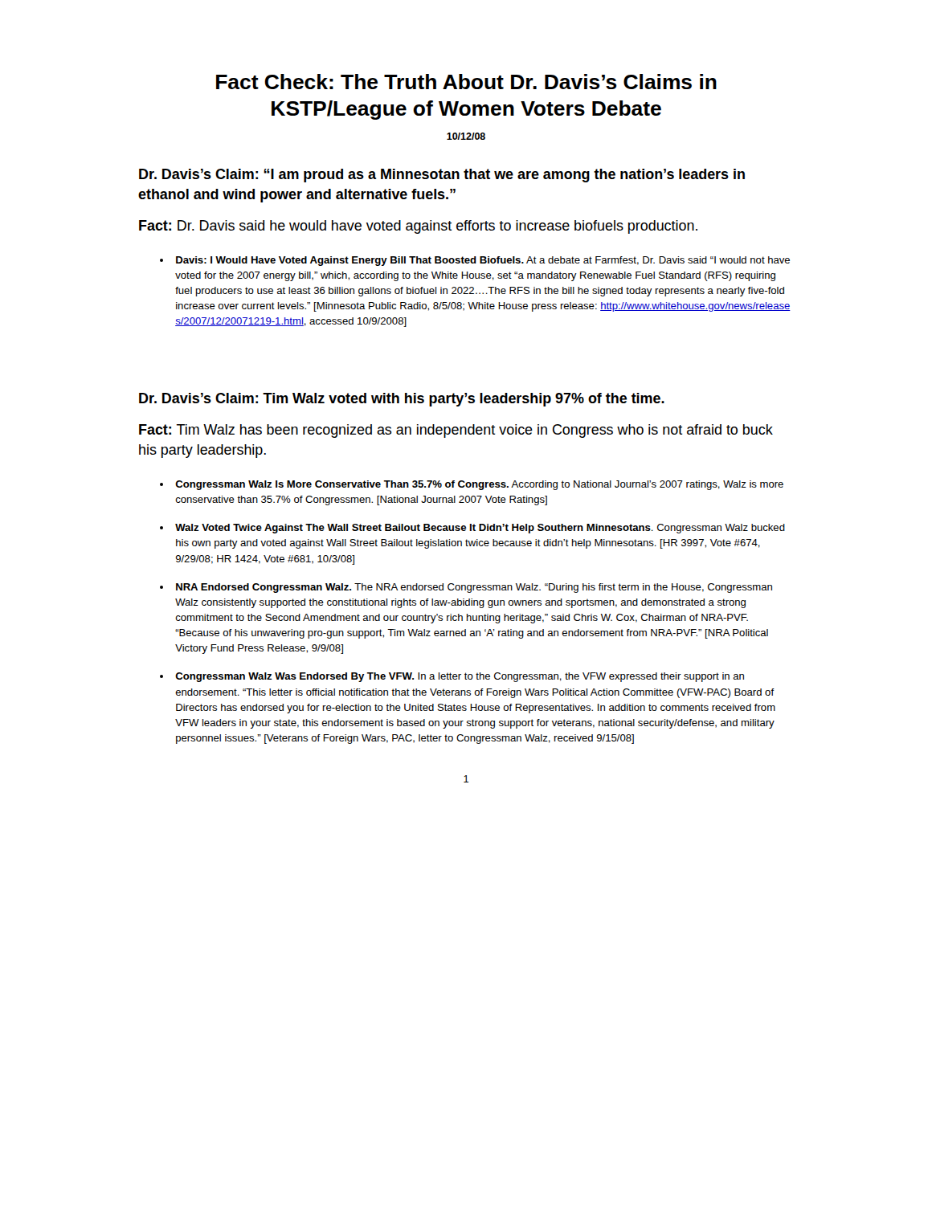Fact Check: The Truth About Dr. Davis’s Claims in
KSTP/League of Women Voters Debate
10/12/08
Dr. Davis’s Claim: “I am proud as a Minnesotan that we are among the nation’s leaders in ethanol and wind power and alternative fuels.”
Fact: Dr. Davis said he would have voted against efforts to increase biofuels production.
Davis: I Would Have Voted Against Energy Bill That Boosted Biofuels. At a debate at Farmfest, Dr. Davis said “I would not have voted for the 2007 energy bill,” which, according to the White House, set “a mandatory Renewable Fuel Standard (RFS) requiring fuel producers to use at least 36 billion gallons of biofuel in 2022….The RFS in the bill he signed today represents a nearly five-fold increase over current levels.” [Minnesota Public Radio, 8/5/08; White House press release: http://www.whitehouse.gov/news/releases/2007/12/20071219-1.html, accessed 10/9/2008]
Dr. Davis’s Claim: Tim Walz voted with his party’s leadership 97% of the time.
Fact: Tim Walz has been recognized as an independent voice in Congress who is not afraid to buck his party leadership.
Congressman Walz Is More Conservative Than 35.7% of Congress. According to National Journal’s 2007 ratings, Walz is more conservative than 35.7% of Congressmen. [National Journal 2007 Vote Ratings]
Walz Voted Twice Against The Wall Street Bailout Because It Didn’t Help Southern Minnesotans. Congressman Walz bucked his own party and voted against Wall Street Bailout legislation twice because it didn’t help Minnesotans. [HR 3997, Vote #674, 9/29/08; HR 1424, Vote #681, 10/3/08]
NRA Endorsed Congressman Walz. The NRA endorsed Congressman Walz. “During his first term in the House, Congressman Walz consistently supported the constitutional rights of law-abiding gun owners and sportsmen, and demonstrated a strong commitment to the Second Amendment and our country’s rich hunting heritage,” said Chris W. Cox, Chairman of NRA-PVF. “Because of his unwavering pro-gun support, Tim Walz earned an ‘A’ rating and an endorsement from NRA-PVF.” [NRA Political Victory Fund Press Release, 9/9/08]
Congressman Walz Was Endorsed By The VFW. In a letter to the Congressman, the VFW expressed their support in an endorsement. “This letter is official notification that the Veterans of Foreign Wars Political Action Committee (VFW-PAC) Board of Directors has endorsed you for re-election to the United States House of Representatives. In addition to comments received from VFW leaders in your state, this endorsement is based on your strong support for veterans, national security/defense, and military personnel issues.” [Veterans of Foreign Wars, PAC, letter to Congressman Walz, received 9/15/08]
1